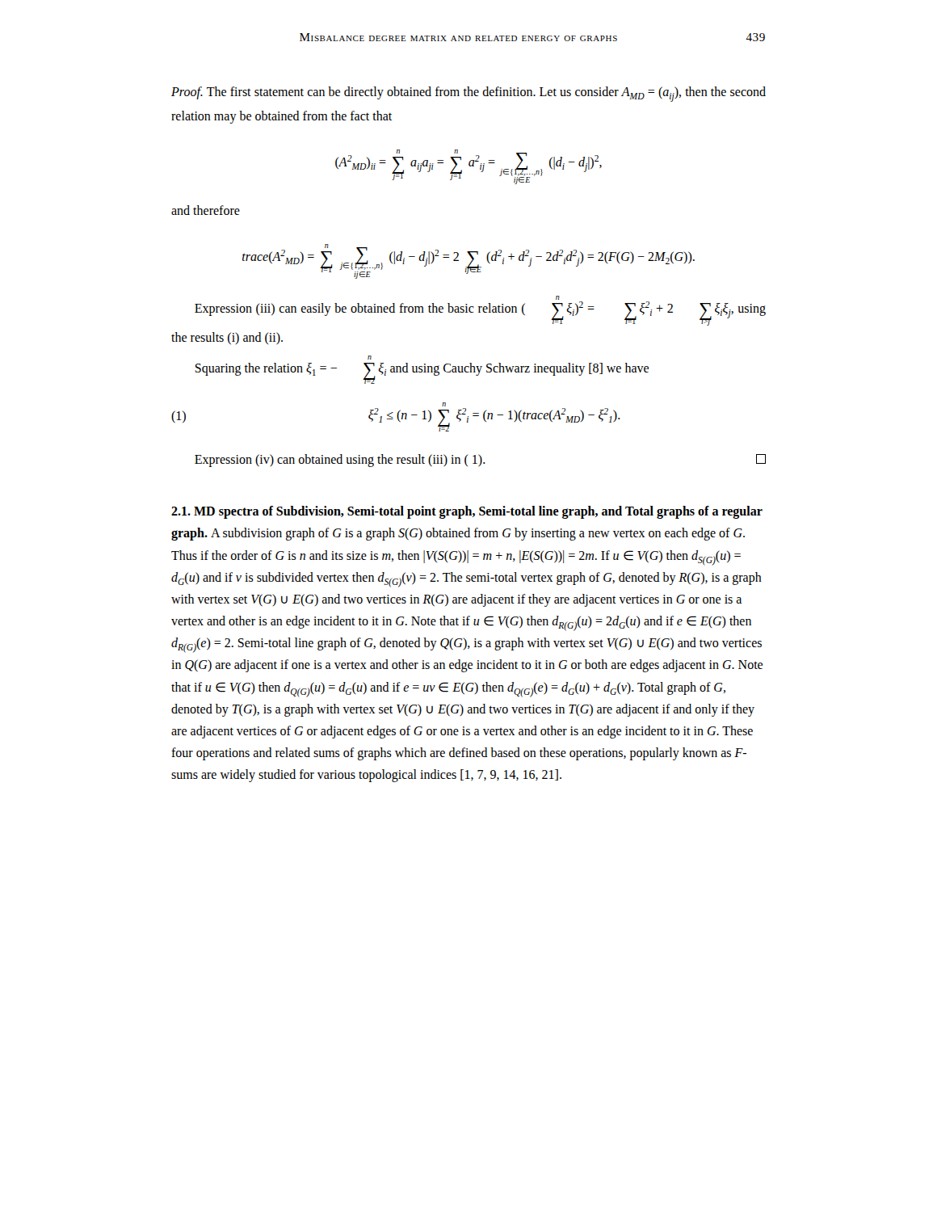Misbalance degree matrix and related energy of graphs 439
Proof. The first statement can be directly obtained from the definition. Let us consider AMD = (aij), then the second relation may be obtained from the fact that
(A2MD)ii = n ∑ j=1 aijaji = n ∑ j=1 a2ij = ∑ j∈{1,2,…,n}ij∈E (|di − dj|)2,
and therefore
trace(A2MD) = n ∑ i=1 ∑ j∈{1,2,…,n}ij∈E (|di − dj|)2 = 2 ∑ ij∈E (d2i + d2j − 2d2id2j) = 2(F(G) − 2M2(G)).
Expression (iii) can easily be obtained from the basic relation (n∑i=1 ξi)2 = ∑i=1 ξ2i + 2 ∑i>j ξiξj, using the results (i) and (ii).
Squaring the relation ξ1 = −n∑i=2 ξi and using Cauchy Schwarz inequality [8] we have
(1) ξ21 ≤ (n − 1) n ∑ i=2 ξ2i = (n − 1)(trace(A2MD) − ξ21).
Expression (iv) can obtained using the result (iii) in ( 1).
2.1. MD spectra of Subdivision, Semi-total point graph, Semi-total line graph, and Total graphs of a regular graph. A subdivision graph of G is a graph S(G) obtained from G by inserting a new vertex on each edge of G. Thus if the order of G is n and its size is m, then |V(S(G))| = m + n, |E(S(G))| = 2m. If u ∈ V(G) then dS(G)(u) = dG(u) and if v is subdivided vertex then dS(G)(v) = 2. The semi-total vertex graph of G, denoted by R(G), is a graph with vertex set V(G) ∪ E(G) and two vertices in R(G) are adjacent if they are adjacent vertices in G or one is a vertex and other is an edge incident to it in G. Note that if u ∈ V(G) then dR(G)(u) = 2dG(u) and if e ∈ E(G) then dR(G)(e) = 2. Semi-total line graph of G, denoted by Q(G), is a graph with vertex set V(G) ∪ E(G) and two vertices in Q(G) are adjacent if one is a vertex and other is an edge incident to it in G or both are edges adjacent in G. Note that if u ∈ V(G) then dQ(G)(u) = dG(u) and if e = uv ∈ E(G) then dQ(G)(e) = dG(u) + dG(v). Total graph of G, denoted by T(G), is a graph with vertex set V(G) ∪ E(G) and two vertices in T(G) are adjacent if and only if they are adjacent vertices of G or adjacent edges of G or one is a vertex and other is an edge incident to it in G. These four operations and related sums of graphs which are defined based on these operations, popularly known as F-sums are widely studied for various topological indices [1, 7, 9, 14, 16, 21].